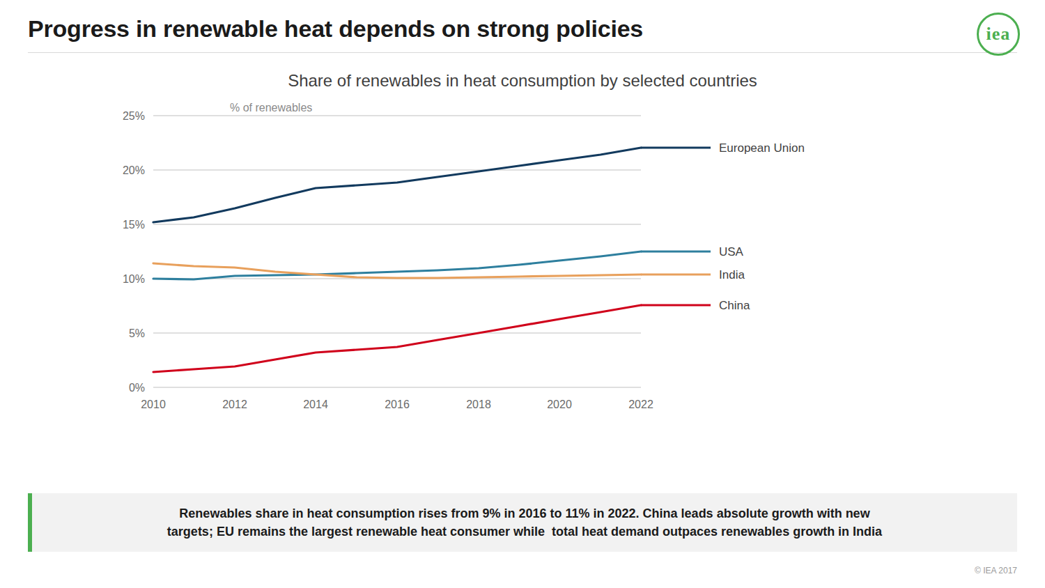Progress in renewable heat depends on strong policies
iea
Share of renewables in heat consumption by selected countries
% of renewables
25% 20% 15% 10% 5% 0% 2010 2012 2014 2016 2018 2020 2022 European Union USA India China
Renewables share in heat consumption rises from 9% in 2016 to 11% in 2022. China leads absolute growth with new
targets; EU remains the largest renewable heat consumer while total heat demand outpaces renewables growth in India
© IEA 2017